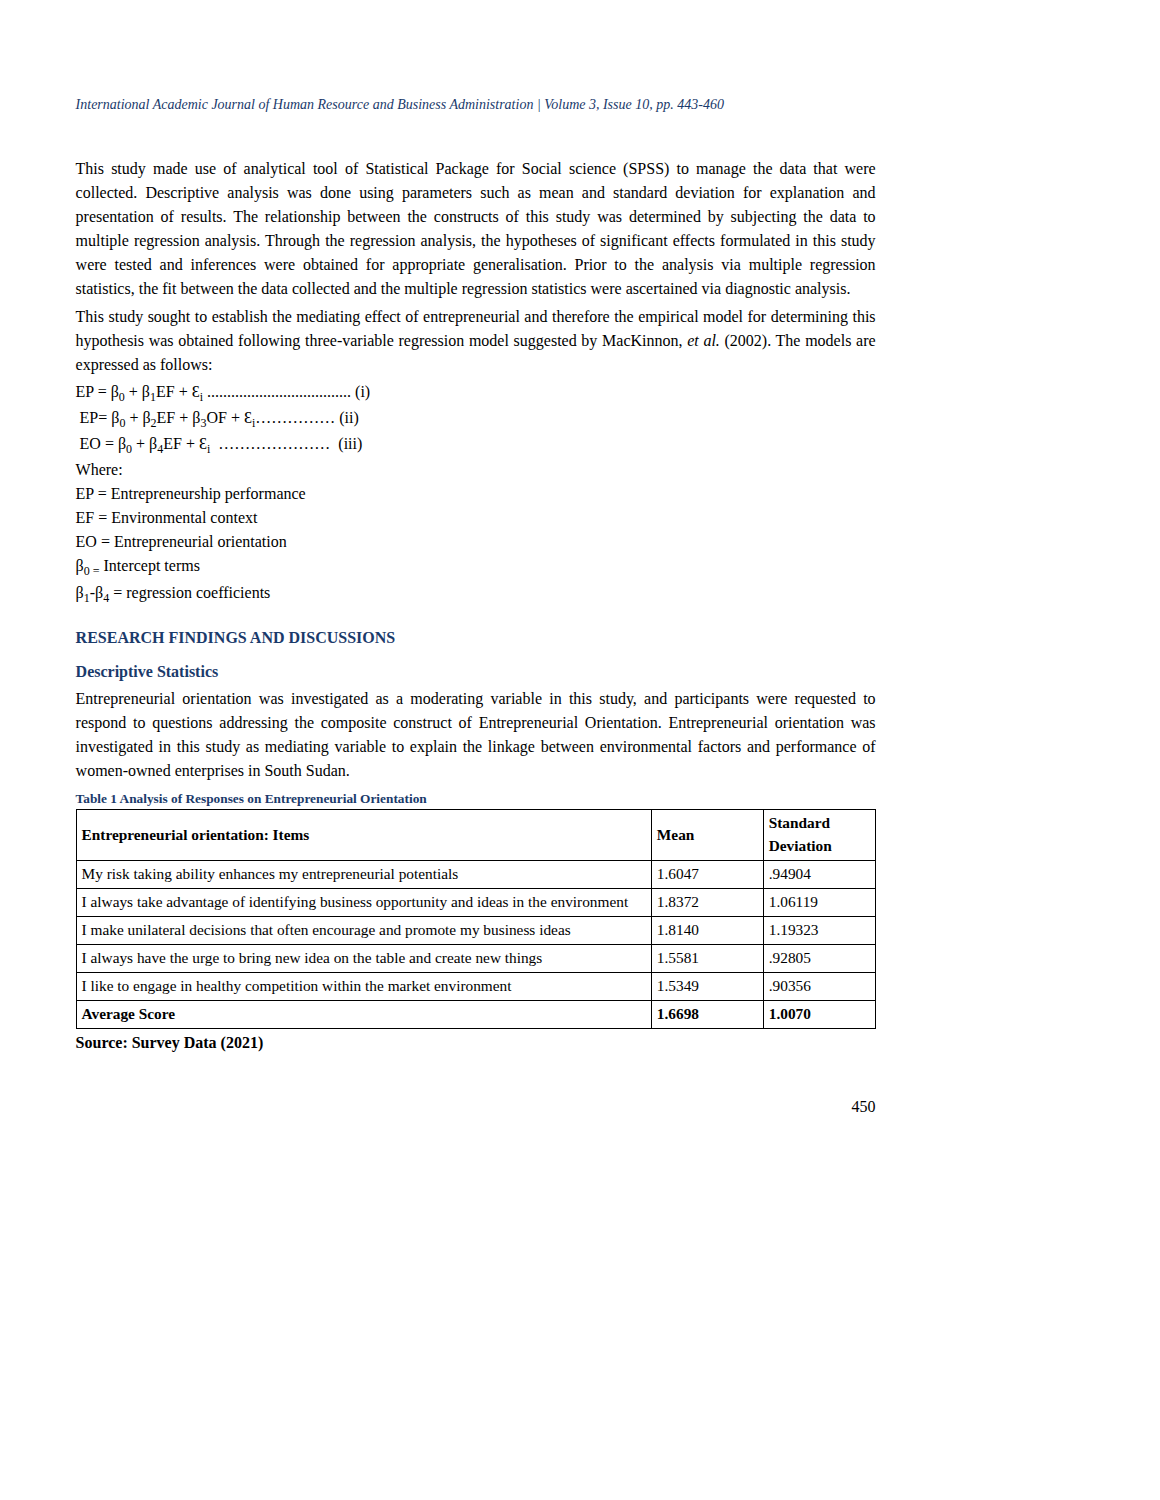International Academic Journal of Human Resource and Business Administration | Volume 3, Issue 10, pp. 443-460
This study made use of analytical tool of Statistical Package for Social science (SPSS) to manage the data that were collected. Descriptive analysis was done using parameters such as mean and standard deviation for explanation and presentation of results. The relationship between the constructs of this study was determined by subjecting the data to multiple regression analysis. Through the regression analysis, the hypotheses of significant effects formulated in this study were tested and inferences were obtained for appropriate generalisation. Prior to the analysis via multiple regression statistics, the fit between the data collected and the multiple regression statistics were ascertained via diagnostic analysis.
This study sought to establish the mediating effect of entrepreneurial and therefore the empirical model for determining this hypothesis was obtained following three-variable regression model suggested by MacKinnon, et al. (2002). The models are expressed as follows:
EP = β0 + β1EF + Ɛi .................................... (i)
EP= β0 + β2EF + β3OF + Ɛi…………… (ii)
EO = β0 + β4EF + Ɛi ………………… (iii)
Where:
EP = Entrepreneurship performance
EF = Environmental context
EO = Entrepreneurial orientation
β0 = Intercept terms
β1-β4 = regression coefficients
Research Findings and Discussions
Descriptive Statistics
Entrepreneurial orientation was investigated as a moderating variable in this study, and participants were requested to respond to questions addressing the composite construct of Entrepreneurial Orientation. Entrepreneurial orientation was investigated in this study as mediating variable to explain the linkage between environmental factors and performance of women-owned enterprises in South Sudan.
Table 1 Analysis of Responses on Entrepreneurial Orientation
| Entrepreneurial orientation: Items | Mean | Standard Deviation |
| --- | --- | --- |
| My risk taking ability enhances my entrepreneurial potentials | 1.6047 | .94904 |
| I always take advantage of identifying business opportunity and ideas in the environment | 1.8372 | 1.06119 |
| I make unilateral decisions that often encourage and promote my business ideas | 1.8140 | 1.19323 |
| I always have the urge to bring new idea on the table and create new things | 1.5581 | .92805 |
| I like to engage in healthy competition within the market environment | 1.5349 | .90356 |
| Average Score | 1.6698 | 1.0070 |
Source: Survey Data (2021)
450